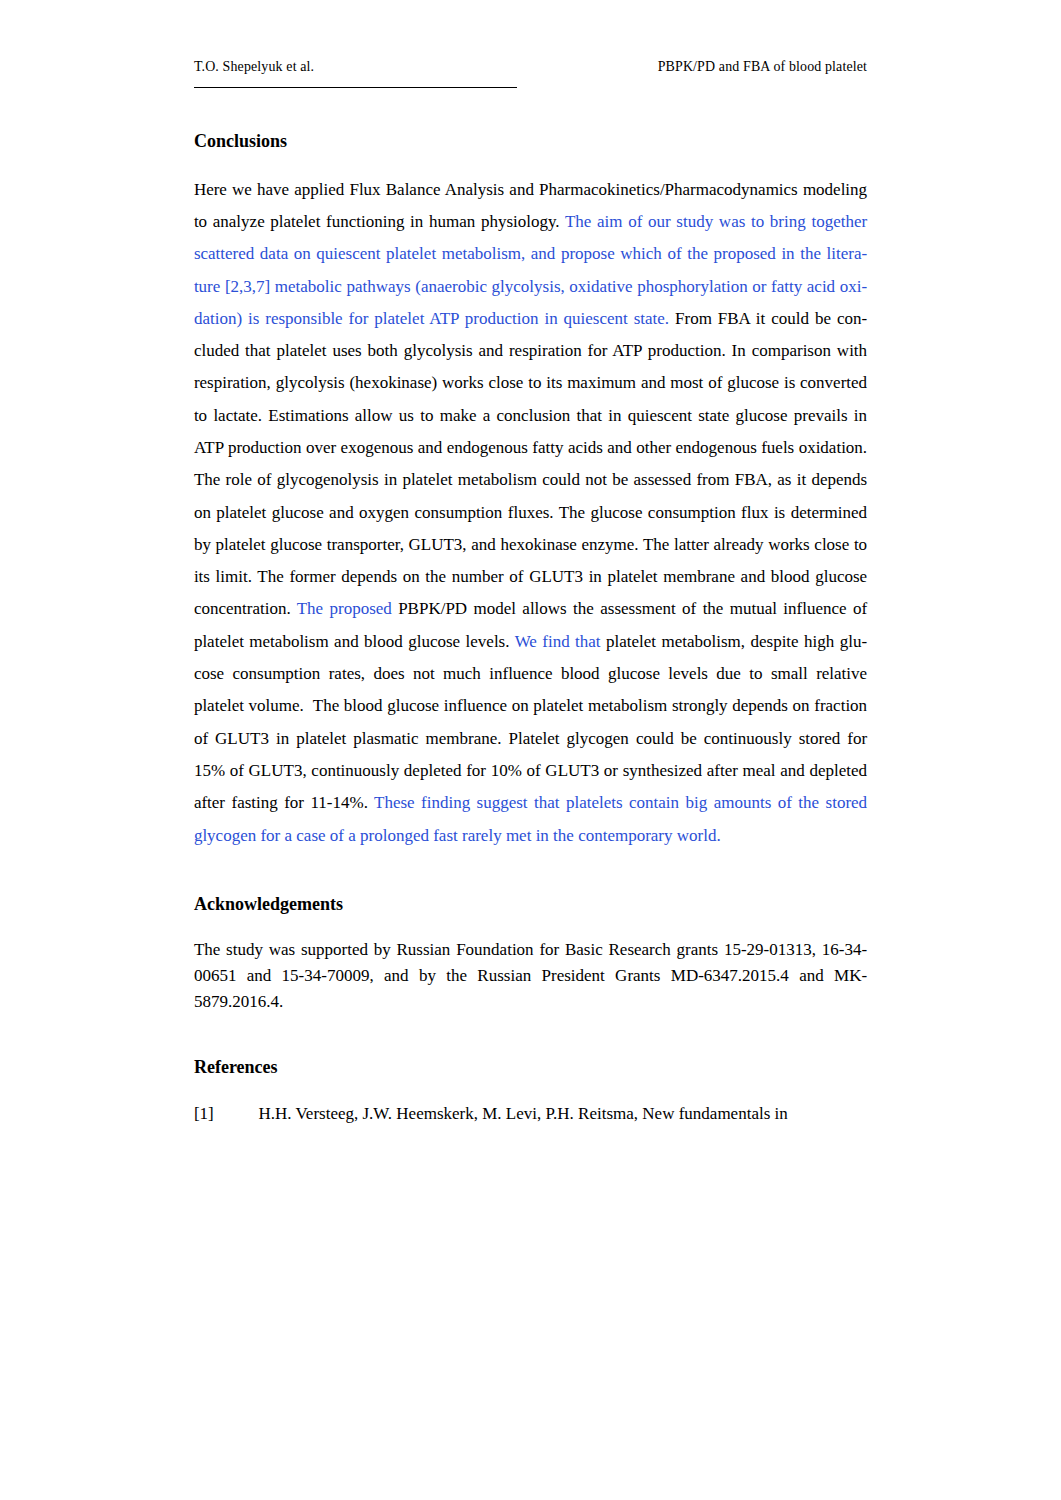T.O. Shepelyuk et al. PBPK/PD and FBA of blood platelet
Conclusions
Here we have applied Flux Balance Analysis and Pharmacokinetics/Pharmacodynamics modeling to analyze platelet functioning in human physiology. The aim of our study was to bring together scattered data on quiescent platelet metabolism, and propose which of the proposed in the literature [2,3,7] metabolic pathways (anaerobic glycolysis, oxidative phosphorylation or fatty acid oxidation) is responsible for platelet ATP production in quiescent state. From FBA it could be concluded that platelet uses both glycolysis and respiration for ATP production. In comparison with respiration, glycolysis (hexokinase) works close to its maximum and most of glucose is converted to lactate. Estimations allow us to make a conclusion that in quiescent state glucose prevails in ATP production over exogenous and endogenous fatty acids and other endogenous fuels oxidation. The role of glycogenolysis in platelet metabolism could not be assessed from FBA, as it depends on platelet glucose and oxygen consumption fluxes. The glucose consumption flux is determined by platelet glucose transporter, GLUT3, and hexokinase enzyme. The latter already works close to its limit. The former depends on the number of GLUT3 in platelet membrane and blood glucose concentration. The proposed PBPK/PD model allows the assessment of the mutual influence of platelet metabolism and blood glucose levels. We find that platelet metabolism, despite high glucose consumption rates, does not much influence blood glucose levels due to small relative platelet volume. The blood glucose influence on platelet metabolism strongly depends on fraction of GLUT3 in platelet plasmatic membrane. Platelet glycogen could be continuously stored for 15% of GLUT3, continuously depleted for 10% of GLUT3 or synthesized after meal and depleted after fasting for 11-14%. These finding suggest that platelets contain big amounts of the stored glycogen for a case of a prolonged fast rarely met in the contemporary world.
Acknowledgements
The study was supported by Russian Foundation for Basic Research grants 15-29-01313, 16-34-00651 and 15-34-70009, and by the Russian President Grants MD-6347.2015.4 and MK-5879.2016.4.
References
[1] H.H. Versteeg, J.W. Heemskerk, M. Levi, P.H. Reitsma, New fundamentals in